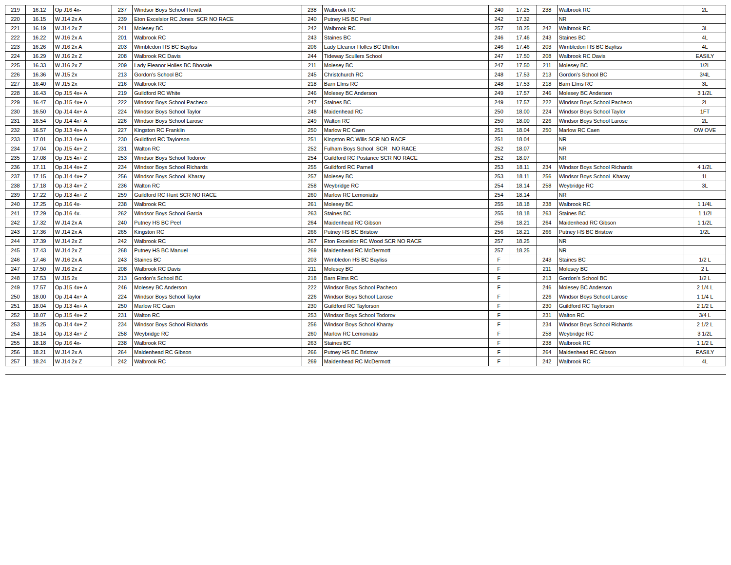| 219 | 16.12 | Op J16 4x- | 237 | Windsor Boys School Hewitt | 238 | Walbrook RC | 240 | 17.25 | 238 | Walbrook RC | 2L |
| 220 | 16.15 | W J14 2x A | 239 | Eton Excelsior RC Jones SCR NO RACE | 240 | Putney HS BC Peel | 242 | 17.32 | | NR | |
| 221 | 16.19 | W J14 2x Z | 241 | Molesey BC | 242 | Walbrook RC | 257 | 18.25 | 242 | Walbrook RC | 3L |
| 222 | 16.22 | W J16 2x A | 201 | Walbrook RC | 243 | Staines BC | 246 | 17.46 | 243 | Staines BC | 4L |
| 223 | 16.26 | W J16 2x A | 203 | Wimbledon HS BC Bayliss | 206 | Lady Eleanor Holles BC Dhillon | 246 | 17.46 | 203 | Wimbledon HS BC Bayliss | 4L |
| 224 | 16.29 | W J16 2x Z | 208 | Walbrook RC Davis | 244 | Tideway Scullers School | 247 | 17.50 | 208 | Walbrook RC Davis | EASILY |
| 225 | 16.33 | W J16 2x Z | 209 | Lady Eleanor Holles BC Bhosale | 211 | Molesey BC | 247 | 17.50 | 211 | Molesey BC | 1/2L |
| 226 | 16.36 | W J15 2x | 213 | Gordon's School BC | 245 | Christchurch RC | 248 | 17.53 | 213 | Gordon's School BC | 3/4L |
| 227 | 16.40 | W J15 2x | 216 | Walbrook RC | 218 | Barn Elms RC | 248 | 17.53 | 218 | Barn Elms RC | 3L |
| 228 | 16.43 | Op J15 4x+ A | 219 | Guildford RC White | 246 | Molesey BC Anderson | 249 | 17.57 | 246 | Molesey BC Anderson | 3 1/2L |
| 229 | 16.47 | Op J15 4x+ A | 222 | Windsor Boys School Pacheco | 247 | Staines BC | 249 | 17.57 | 222 | Windsor Boys School Pacheco | 2L |
| 230 | 16.50 | Op J14 4x+ A | 224 | Windsor Boys School Taylor | 248 | Maidenhead RC | 250 | 18.00 | 224 | Windsor Boys School Taylor | 1FT |
| 231 | 16.54 | Op J14 4x+ A | 226 | Windsor Boys School Larose | 249 | Walton RC | 250 | 18.00 | 226 | Windsor Boys School Larose | 2L |
| 232 | 16.57 | Op J13 4x+ A | 227 | Kingston RC Franklin | 250 | Marlow RC Caen | 251 | 18.04 | 250 | Marlow RC Caen | OW OVE |
| 233 | 17.01 | Op J13 4x+ A | 230 | Guildford RC Taylorson | 251 | Kingston RC Wills SCR NO RACE | 251 | 18.04 | | NR | |
| 234 | 17.04 | Op J15 4x+ Z | 231 | Walton RC | 252 | Fulham Boys School SCR NO RACE | 252 | 18.07 | | NR | |
| 235 | 17.08 | Op J15 4x+ Z | 253 | Windsor Boys School Todorov | 254 | Guildford RC Postance SCR NO RACE | 252 | 18.07 | | NR | |
| 236 | 17.11 | Op J14 4x+ Z | 234 | Windsor Boys School Richards | 255 | Guildford RC Parnell | 253 | 18.11 | 234 | Windsor Boys School Richards | 4 1/2L |
| 237 | 17.15 | Op J14 4x+ Z | 256 | Windsor Boys School Kharay | 257 | Molesey BC | 253 | 18.11 | 256 | Windsor Boys School Kharay | 1L |
| 238 | 17.18 | Op J13 4x+ Z | 236 | Walton RC | 258 | Weybridge RC | 254 | 18.14 | 258 | Weybridge RC | 3L |
| 239 | 17.22 | Op J13 4x+ Z | 259 | Guildford RC Hunt SCR NO RACE | 260 | Marlow RC Lemoniatis | 254 | 18.14 | | NR | |
| 240 | 17.25 | Op J16 4x- | 238 | Walbrook RC | 261 | Molesey BC | 255 | 18.18 | 238 | Walbrook RC | 1 1/4L |
| 241 | 17.29 | Op J16 4x- | 262 | Windsor Boys School Garcia | 263 | Staines BC | 255 | 18.18 | 263 | Staines BC | 1 1/2l |
| 242 | 17.32 | W J14 2x A | 240 | Putney HS BC Peel | 264 | Maidenhead RC Gibson | 256 | 18.21 | 264 | Maidenhead RC Gibson | 1 1/2L |
| 243 | 17.36 | W J14 2x A | 265 | Kingston RC | 266 | Putney HS BC Bristow | 256 | 18.21 | 266 | Putney HS BC Bristow | 1/2L |
| 244 | 17.39 | W J14 2x Z | 242 | Walbrook RC | 267 | Eton Excelsior RC Wood SCR NO RACE | 257 | 18.25 | | NR | |
| 245 | 17.43 | W J14 2x Z | 268 | Putney HS BC Manuel | 269 | Maidenhead RC McDermott | 257 | 18.25 | | NR | |
| 246 | 17.46 | W J16 2x A | 243 | Staines BC | 203 | Wimbledon HS BC Bayliss | F | | 243 | Staines BC | 1/2 L |
| 247 | 17.50 | W J16 2x Z | 208 | Walbrook RC Davis | 211 | Molesey BC | F | | 211 | Molesey BC | 2 L |
| 248 | 17.53 | W J15 2x | 213 | Gordon's School BC | 218 | Barn Elms RC | F | | 213 | Gordon's School BC | 1/2 L |
| 249 | 17.57 | Op J15 4x+ A | 246 | Molesey BC Anderson | 222 | Windsor Boys School Pacheco | F | | 246 | Molesey BC Anderson | 2 1/4 L |
| 250 | 18.00 | Op J14 4x+ A | 224 | Windsor Boys School Taylor | 226 | Windsor Boys School Larose | F | | 226 | Windsor Boys School Larose | 1 1/4 L |
| 251 | 18.04 | Op J13 4x+ A | 250 | Marlow RC Caen | 230 | Guildford RC Taylorson | F | | 230 | Guildford RC Taylorson | 2 1/2 L |
| 252 | 18.07 | Op J15 4x+ Z | 231 | Walton RC | 253 | Windsor Boys School Todorov | F | | 231 | Walton RC | 3/4 L |
| 253 | 18.25 | Op J14 4x+ Z | 234 | Windsor Boys School Richards | 256 | Windsor Boys School Kharay | F | | 234 | Windsor Boys School Richards | 2 1/2 L |
| 254 | 18.14 | Op J13 4x+ Z | 258 | Weybridge RC | 260 | Marlow RC Lemoniatis | F | | 258 | Weybridge RC | 3 1/2L |
| 255 | 18.18 | Op J16 4x- | 238 | Walbrook RC | 263 | Staines BC | F | | 238 | Walbrook RC | 1 1/2 L |
| 256 | 18.21 | W J14 2x A | 264 | Maidenhead RC Gibson | 266 | Putney HS BC Bristow | F | | 264 | Maidenhead RC Gibson | EASILY |
| 257 | 18.24 | W J14 2x Z | 242 | Walbrook RC | 269 | Maidenhead RC McDermott | F | | 242 | Walbrook RC | 4L |